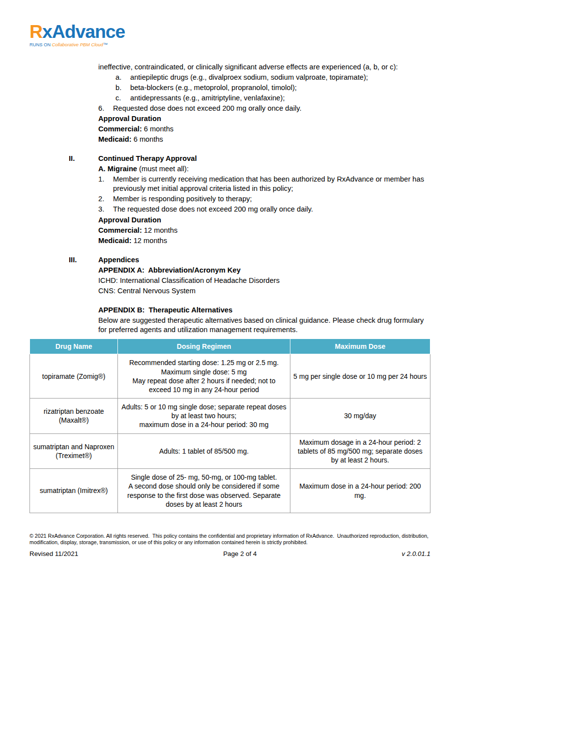RxAdvance
RUNS ON Collaborative PBM Cloud™
ineffective, contraindicated, or clinically significant adverse effects are experienced (a, b, or c):
a. antiepileptic drugs (e.g., divalproex sodium, sodium valproate, topiramate);
b. beta-blockers (e.g., metoprolol, propranolol, timolol);
c. antidepressants (e.g., amitriptyline, venlafaxine);
6. Requested dose does not exceed 200 mg orally once daily.
Approval Duration
Commercial: 6 months
Medicaid: 6 months
II. Continued Therapy Approval
A. Migraine (must meet all):
1. Member is currently receiving medication that has been authorized by RxAdvance or member has previously met initial approval criteria listed in this policy;
2. Member is responding positively to therapy;
3. The requested dose does not exceed 200 mg orally once daily.
Approval Duration
Commercial: 12 months
Medicaid: 12 months
III. Appendices
APPENDIX A: Abbreviation/Acronym Key
ICHD: International Classification of Headache Disorders
CNS: Central Nervous System
APPENDIX B: Therapeutic Alternatives
Below are suggested therapeutic alternatives based on clinical guidance. Please check drug formulary for preferred agents and utilization management requirements.
| Drug Name | Dosing Regimen | Maximum Dose |
| --- | --- | --- |
| topiramate (Zomig®) | Recommended starting dose: 1.25 mg or 2.5 mg. Maximum single dose: 5 mg May repeat dose after 2 hours if needed; not to exceed 10 mg in any 24-hour period | 5 mg per single dose or 10 mg per 24 hours |
| rizatriptan benzoate (Maxalt®) | Adults: 5 or 10 mg single dose; separate repeat doses by at least two hours; maximum dose in a 24-hour period: 30 mg | 30 mg/day |
| sumatriptan and Naproxen (Treximet®) | Adults: 1 tablet of 85/500 mg. | Maximum dosage in a 24-hour period: 2 tablets of 85 mg/500 mg; separate doses by at least 2 hours. |
| sumatriptan (Imitrex®) | Single dose of 25- mg, 50-mg, or 100-mg tablet. A second dose should only be considered if some response to the first dose was observed. Separate doses by at least 2 hours | Maximum dose in a 24-hour period: 200 mg. |
© 2021 RxAdvance Corporation. All rights reserved. This policy contains the confidential and proprietary information of RxAdvance. Unauthorized reproduction, distribution, modification, display, storage, transmission, or use of this policy or any information contained herein is strictly prohibited.
Revised 11/2021 Page 2 of 4 v 2.0.01.1